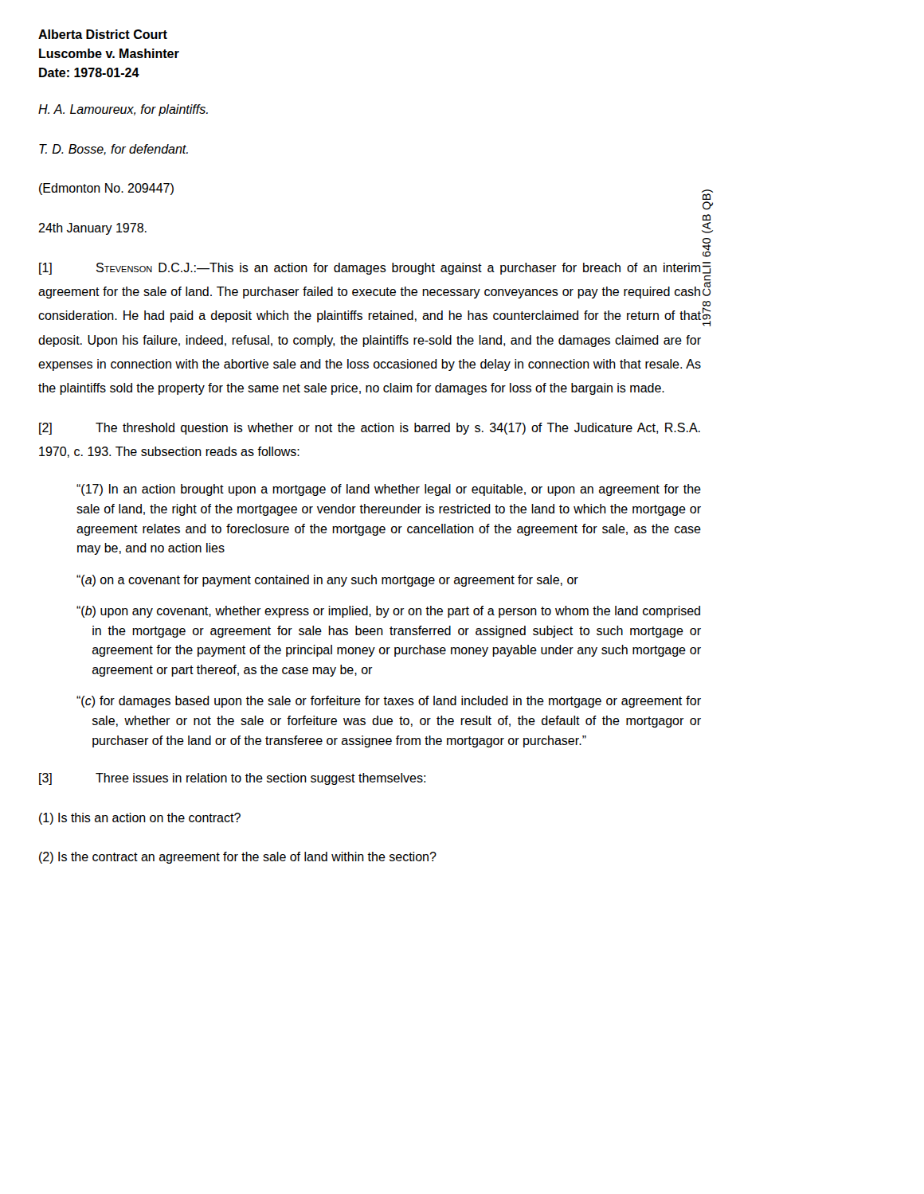1978 CanLII 640 (AB QB)
Alberta District Court
Luscombe v. Mashinter
Date: 1978-01-24
H. A. Lamoureux, for plaintiffs.
T. D. Bosse, for defendant.
(Edmonton No. 209447)
24th January 1978.
[1] Stevenson D.C.J.:—This is an action for damages brought against a purchaser for breach of an interim agreement for the sale of land. The purchaser failed to execute the necessary conveyances or pay the required cash consideration. He had paid a deposit which the plaintiffs retained, and he has counterclaimed for the return of that deposit. Upon his failure, indeed, refusal, to comply, the plaintiffs re-sold the land, and the damages claimed are for expenses in connection with the abortive sale and the loss occasioned by the delay in connection with that resale. As the plaintiffs sold the property for the same net sale price, no claim for damages for loss of the bargain is made.
[2] The threshold question is whether or not the action is barred by s. 34(17) of The Judicature Act, R.S.A. 1970, c. 193. The subsection reads as follows:
“(17) In an action brought upon a mortgage of land whether legal or equitable, or upon an agreement for the sale of land, the right of the mortgagee or vendor thereunder is restricted to the land to which the mortgage or agreement relates and to foreclosure of the mortgage or cancellation of the agreement for sale, as the case may be, and no action lies
“(a) on a covenant for payment contained in any such mortgage or agreement for sale, or
“(b) upon any covenant, whether express or implied, by or on the part of a person to whom the land comprised in the mortgage or agreement for sale has been transferred or assigned subject to such mortgage or agreement for the payment of the principal money or purchase money payable under any such mortgage or agreement or part thereof, as the case may be, or
“(c) for damages based upon the sale or forfeiture for taxes of land included in the mortgage or agreement for sale, whether or not the sale or forfeiture was due to, or the result of, the default of the mortgagor or purchaser of the land or of the transferee or assignee from the mortgagor or purchaser.”
[3] Three issues in relation to the section suggest themselves:
(1) Is this an action on the contract?
(2) Is the contract an agreement for the sale of land within the section?